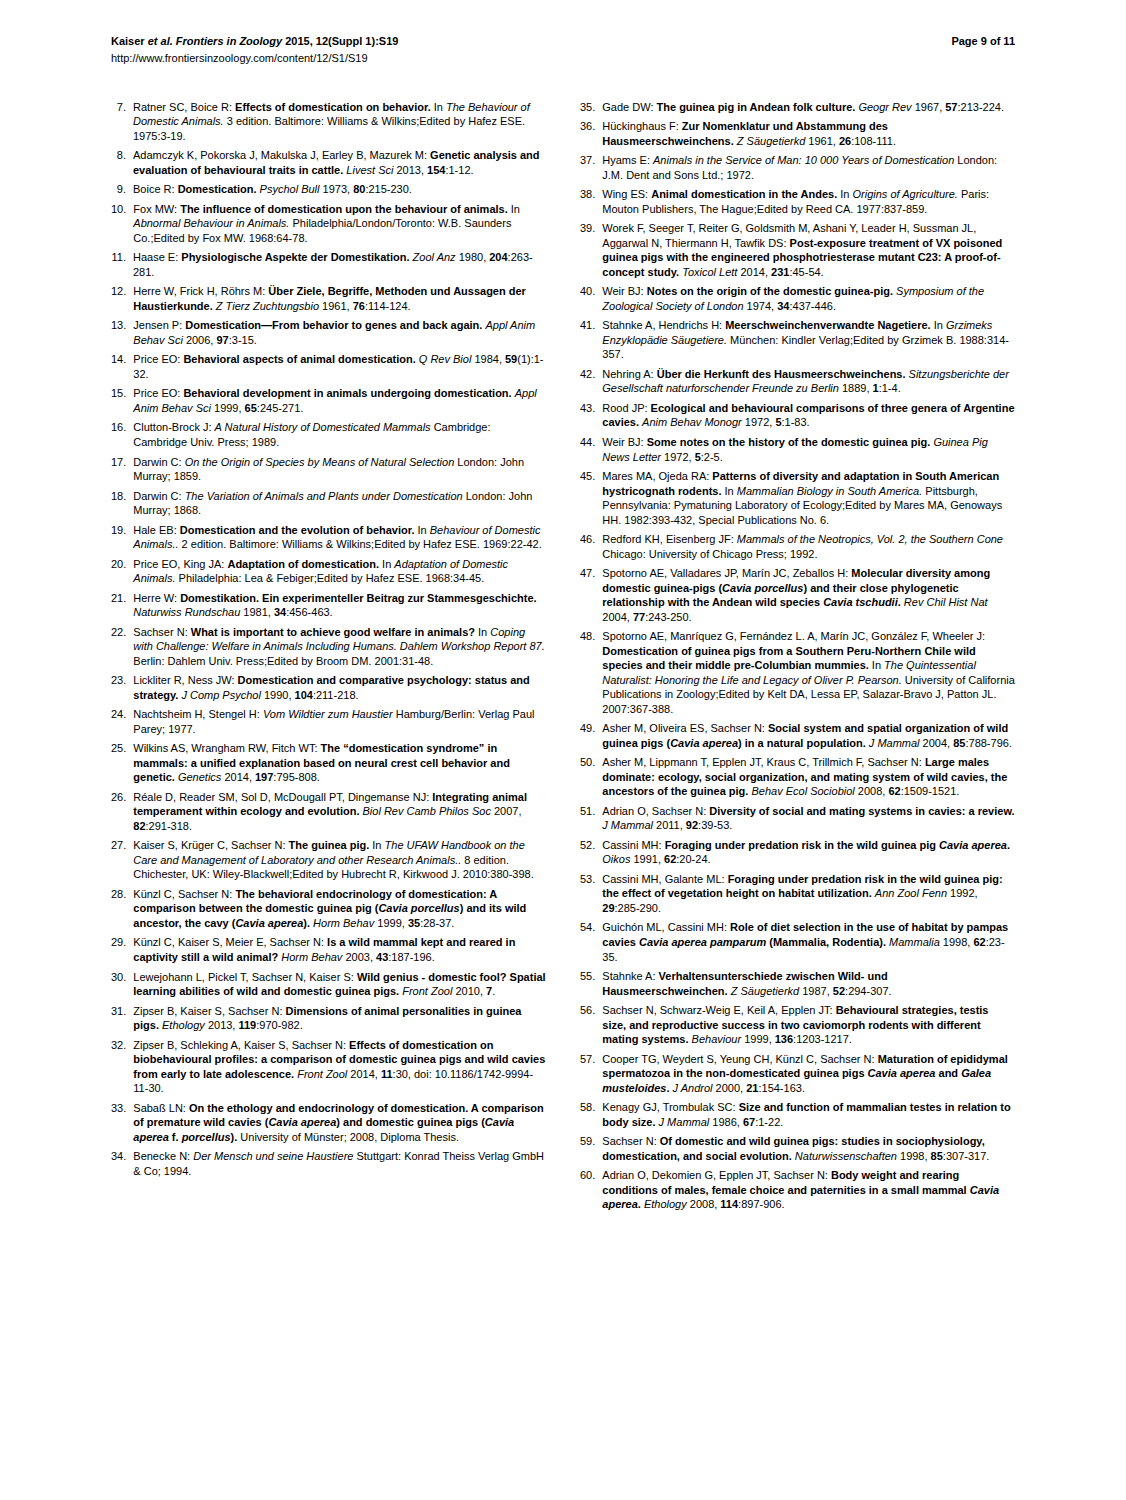Kaiser et al. Frontiers in Zoology 2015, 12(Suppl 1):S19
http://www.frontiersinzoology.com/content/12/S1/S19
Page 9 of 11
7. Ratner SC, Boice R: Effects of domestication on behavior. In The Behaviour of Domestic Animals. 3 edition. Baltimore: Williams & Wilkins;Edited by Hafez ESE. 1975:3-19.
8. Adamczyk K, Pokorska J, Makulska J, Earley B, Mazurek M: Genetic analysis and evaluation of behavioural traits in cattle. Livest Sci 2013, 154:1-12.
9. Boice R: Domestication. Psychol Bull 1973, 80:215-230.
10. Fox MW: The influence of domestication upon the behaviour of animals. In Abnormal Behaviour in Animals. Philadelphia/London/Toronto: W.B. Saunders Co.;Edited by Fox MW. 1968:64-78.
11. Haase E: Physiologische Aspekte der Domestikation. Zool Anz 1980, 204:263-281.
12. Herre W, Frick H, Röhrs M: Über Ziele, Begriffe, Methoden und Aussagen der Haustierkunde. Z Tierz Zuchtungsbio 1961, 76:114-124.
13. Jensen P: Domestication—From behavior to genes and back again. Appl Anim Behav Sci 2006, 97:3-15.
14. Price EO: Behavioral aspects of animal domestication. Q Rev Biol 1984, 59(1):1-32.
15. Price EO: Behavioral development in animals undergoing domestication. Appl Anim Behav Sci 1999, 65:245-271.
16. Clutton-Brock J: A Natural History of Domesticated Mammals Cambridge: Cambridge Univ. Press; 1989.
17. Darwin C: On the Origin of Species by Means of Natural Selection London: John Murray; 1859.
18. Darwin C: The Variation of Animals and Plants under Domestication London: John Murray; 1868.
19. Hale EB: Domestication and the evolution of behavior. In Behaviour of Domestic Animals.. 2 edition. Baltimore: Williams & Wilkins;Edited by Hafez ESE. 1969:22-42.
20. Price EO, King JA: Adaptation of domestication. In Adaptation of Domestic Animals. Philadelphia: Lea & Febiger;Edited by Hafez ESE. 1968:34-45.
21. Herre W: Domestikation. Ein experimenteller Beitrag zur Stammesgeschichte. Naturwiss Rundschau 1981, 34:456-463.
22. Sachser N: What is important to achieve good welfare in animals? In Coping with Challenge: Welfare in Animals Including Humans. Dahlem Workshop Report 87. Berlin: Dahlem Univ. Press;Edited by Broom DM. 2001:31-48.
23. Lickliter R, Ness JW: Domestication and comparative psychology: status and strategy. J Comp Psychol 1990, 104:211-218.
24. Nachtsheim H, Stengel H: Vom Wildtier zum Haustier Hamburg/Berlin: Verlag Paul Parey; 1977.
25. Wilkins AS, Wrangham RW, Fitch WT: The “domestication syndrome” in mammals: a unified explanation based on neural crest cell behavior and genetic. Genetics 2014, 197:795-808.
26. Réale D, Reader SM, Sol D, McDougall PT, Dingemanse NJ: Integrating animal temperament within ecology and evolution. Biol Rev Camb Philos Soc 2007, 82:291-318.
27. Kaiser S, Krüger C, Sachser N: The guinea pig. In The UFAW Handbook on the Care and Management of Laboratory and other Research Animals.. 8 edition. Chichester, UK: Wiley-Blackwell;Edited by Hubrecht R, Kirkwood J. 2010:380-398.
28. Künzl C, Sachser N: The behavioral endocrinology of domestication: A comparison between the domestic guinea pig (Cavia porcellus) and its wild ancestor, the cavy (Cavia aperea). Horm Behav 1999, 35:28-37.
29. Künzl C, Kaiser S, Meier E, Sachser N: Is a wild mammal kept and reared in captivity still a wild animal? Horm Behav 2003, 43:187-196.
30. Lewejohann L, Pickel T, Sachser N, Kaiser S: Wild genius - domestic fool? Spatial learning abilities of wild and domestic guinea pigs. Front Zool 2010, 7.
31. Zipser B, Kaiser S, Sachser N: Dimensions of animal personalities in guinea pigs. Ethology 2013, 119:970-982.
32. Zipser B, Schleking A, Kaiser S, Sachser N: Effects of domestication on biobehavioural profiles: a comparison of domestic guinea pigs and wild cavies from early to late adolescence. Front Zool 2014, 11:30, doi: 10.1186/1742-9994-11-30.
33. Sabaß LN: On the ethology and endocrinology of domestication. A comparison of premature wild cavies (Cavia aperea) and domestic guinea pigs (Cavia aperea f. porcellus). University of Münster; 2008, Diploma Thesis.
34. Benecke N: Der Mensch und seine Haustiere Stuttgart: Konrad Theiss Verlag GmbH & Co; 1994.
35. Gade DW: The guinea pig in Andean folk culture. Geogr Rev 1967, 57:213-224.
36. Hückinghaus F: Zur Nomenklatur und Abstammung des Hausmeerschweinchens. Z Säugetierkd 1961, 26:108-111.
37. Hyams E: Animals in the Service of Man: 10 000 Years of Domestication London: J.M. Dent and Sons Ltd.; 1972.
38. Wing ES: Animal domestication in the Andes. In Origins of Agriculture. Paris: Mouton Publishers, The Hague;Edited by Reed CA. 1977:837-859.
39. Worek F, Seeger T, Reiter G, Goldsmith M, Ashani Y, Leader H, Sussman JL, Aggarwal N, Thiermann H, Tawfik DS: Post-exposure treatment of VX poisoned guinea pigs with the engineered phosphotriesterase mutant C23: A proof-of-concept study. Toxicol Lett 2014, 231:45-54.
40. Weir BJ: Notes on the origin of the domestic guinea-pig. Symposium of the Zoological Society of London 1974, 34:437-446.
41. Stahnke A, Hendrichs H: Meerschweinchenverwandte Nagetiere. In Grzimeks Enzyklopädie Säugetiere. München: Kindler Verlag;Edited by Grzimek B. 1988:314-357.
42. Nehring A: Über die Herkunft des Hausmeerschweinchens. Sitzungsberichte der Gesellschaft naturforschender Freunde zu Berlin 1889, 1:1-4.
43. Rood JP: Ecological and behavioural comparisons of three genera of Argentine cavies. Anim Behav Monogr 1972, 5:1-83.
44. Weir BJ: Some notes on the history of the domestic guinea pig. Guinea Pig News Letter 1972, 5:2-5.
45. Mares MA, Ojeda RA: Patterns of diversity and adaptation in South American hystricognath rodents. In Mammalian Biology in South America. Pittsburgh, Pennsylvania: Pymatuning Laboratory of Ecology;Edited by Mares MA, Genoways HH. 1982:393-432, Special Publications No. 6.
46. Redford KH, Eisenberg JF: Mammals of the Neotropics, Vol. 2, the Southern Cone Chicago: University of Chicago Press; 1992.
47. Spotorno AE, Valladares JP, Marín JC, Zeballos H: Molecular diversity among domestic guinea-pigs (Cavia porcellus) and their close phylogenetic relationship with the Andean wild species Cavia tschudii. Rev Chil Hist Nat 2004, 77:243-250.
48. Spotorno AE, Manríquez G, Fernández L. A, Marín JC, González F, Wheeler J: Domestication of guinea pigs from a Southern Peru-Northern Chile wild species and their middle pre-Columbian mummies. In The Quintessential Naturalist: Honoring the Life and Legacy of Oliver P. Pearson. University of California Publications in Zoology;Edited by Kelt DA, Lessa EP, Salazar-Bravo J, Patton JL. 2007:367-388.
49. Asher M, Oliveira ES, Sachser N: Social system and spatial organization of wild guinea pigs (Cavia aperea) in a natural population. J Mammal 2004, 85:788-796.
50. Asher M, Lippmann T, Epplen JT, Kraus C, Trillmich F, Sachser N: Large males dominate: ecology, social organization, and mating system of wild cavies, the ancestors of the guinea pig. Behav Ecol Sociobiol 2008, 62:1509-1521.
51. Adrian O, Sachser N: Diversity of social and mating systems in cavies: a review. J Mammal 2011, 92:39-53.
52. Cassini MH: Foraging under predation risk in the wild guinea pig Cavia aperea. Oikos 1991, 62:20-24.
53. Cassini MH, Galante ML: Foraging under predation risk in the wild guinea pig: the effect of vegetation height on habitat utilization. Ann Zool Fenn 1992, 29:285-290.
54. Guichón ML, Cassini MH: Role of diet selection in the use of habitat by pampas cavies Cavia aperea pamparum (Mammalia, Rodentia). Mammalia 1998, 62:23-35.
55. Stahnke A: Verhaltensunterschiede zwischen Wild- und Hausmeerschweinchen. Z Säugetierkd 1987, 52:294-307.
56. Sachser N, Schwarz-Weig E, Keil A, Epplen JT: Behavioural strategies, testis size, and reproductive success in two caviomorph rodents with different mating systems. Behaviour 1999, 136:1203-1217.
57. Cooper TG, Weydert S, Yeung CH, Künzl C, Sachser N: Maturation of epididymal spermatozoa in the non-domesticated guinea pigs Cavia aperea and Galea musteloides. J Androl 2000, 21:154-163.
58. Kenagy GJ, Trombulak SC: Size and function of mammalian testes in relation to body size. J Mammal 1986, 67:1-22.
59. Sachser N: Of domestic and wild guinea pigs: studies in sociophysiology, domestication, and social evolution. Naturwissenschaften 1998, 85:307-317.
60. Adrian O, Dekomien G, Epplen JT, Sachser N: Body weight and rearing conditions of males, female choice and paternities in a small mammal Cavia aperea. Ethology 2008, 114:897-906.